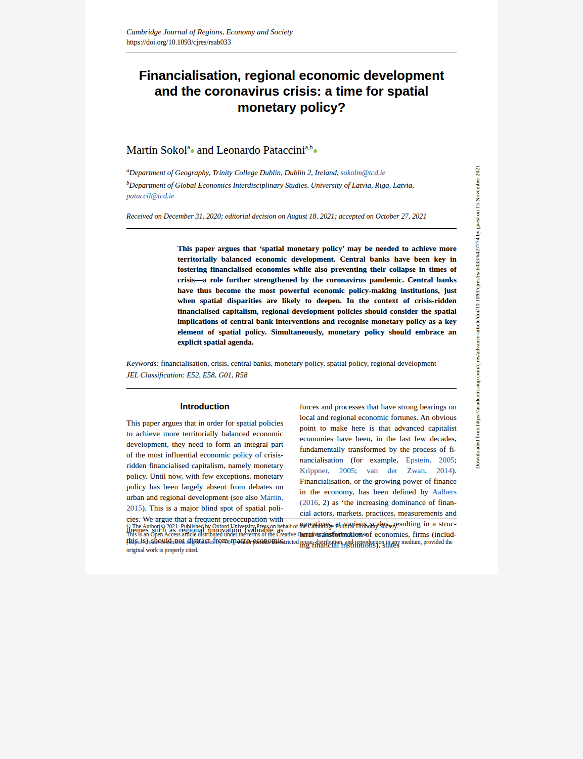Downloaded from https://academic.oup.com/cjres/advance-article/doi/10.1093/cjres/rsab033/6427774 by guest on 15 November 2021
Cambridge Journal of Regions, Economy and Society
https://doi.org/10.1093/cjres/rsab033
Financialisation, regional economic development and the coronavirus crisis: a time for spatial monetary policy?
Martin Sokola and Leonardo Pataccinia,b
aDepartment of Geography, Trinity College Dublin, Dublin 2, Ireland, sokolm@tcd.ie
bDepartment of Global Economics Interdisciplinary Studies, University of Latvia, Riga, Latvia, pataccil@tcd.ie
Received on December 31, 2020; editorial decision on August 18, 2021; accepted on October 27, 2021
This paper argues that ‘spatial monetary policy’ may be needed to achieve more territorially balanced economic development. Central banks have been key in fostering financialised economies while also preventing their collapse in times of crisis—a role further strengthened by the coronavirus pandemic. Central banks have thus become the most powerful economic policy-making institutions, just when spatial disparities are likely to deepen. In the context of crisis-ridden financialised capitalism, regional development policies should consider the spatial implications of central bank interventions and recognise monetary policy as a key element of spatial policy. Simultaneously, monetary policy should embrace an explicit spatial agenda.
Keywords: financialisation, crisis, central banks, monetary policy, spatial policy, regional development
JEL Classification: E52, E58, G01, R58
Introduction
This paper argues that in order for spatial policies to achieve more territorially balanced economic development, they need to form an integral part of the most influential economic policy of crisis-ridden financialised capitalism, namely monetary policy. Until now, with few exceptions, monetary policy has been largely absent from debates on urban and regional development (see also Martin, 2015). This is a major blind spot of spatial policies. We argue that a frequent preoccupation with themes such as regional innovation (valuable as this is) should not distract from macro-economic forces and processes that have strong bearings on local and regional economic fortunes. An obvious point to make here is that advanced capitalist economies have been, in the last few decades, fundamentally transformed by the process of financialisation (for example, Epstein, 2005; Krippner, 2005; van der Zwan, 2014). Financialisation, or the growing power of finance in the economy, has been defined by Aalbers (2016, 2) as ‘the increasing dominance of financial actors, markets, practices, measurements and narratives, at various scales, resulting in a structural transformation of economies, firms (including financial institutions), states
© The Author(s) 2021. Published by Oxford University Press on behalf of the Cambridge Political Economy Society.
This is an Open Access article distributed under the terms of the Creative Commons Attribution License (https://creativecommons.org/licenses/by/4.0/), which permits unrestricted reuse, distribution, and reproduction in any medium, provided the original work is properly cited.